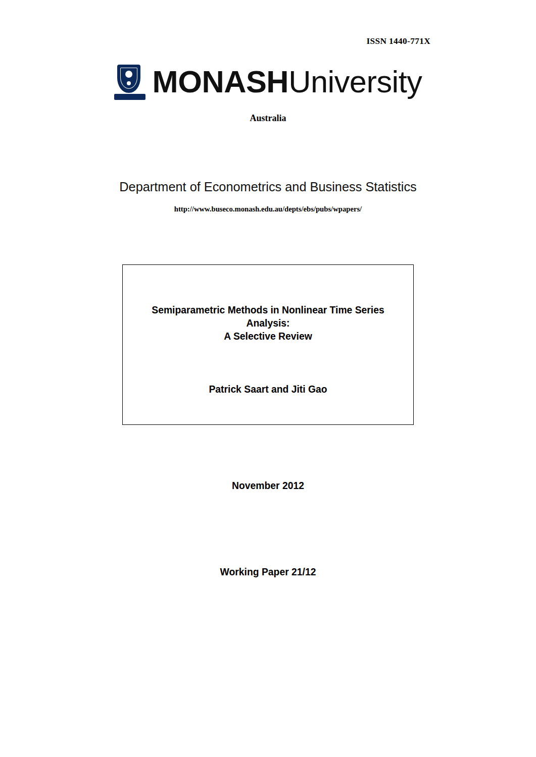ISSN 1440-771X
MONASH University
Australia
Department of Econometrics and Business Statistics
http://www.buseco.monash.edu.au/depts/ebs/pubs/wpapers/
Semiparametric Methods in Nonlinear Time Series Analysis:
A Selective Review
Patrick Saart and Jiti Gao
November 2012
Working Paper 21/12